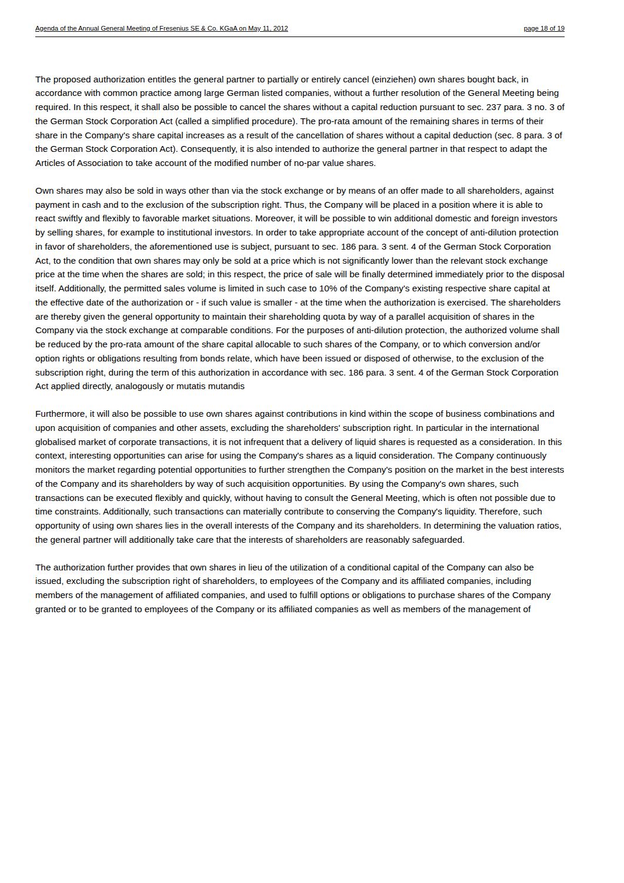Agenda of the Annual General Meeting of Fresenius SE & Co. KGaA on May 11, 2012 page 18 of 19
The proposed authorization entitles the general partner to partially or entirely cancel (einziehen) own shares bought back, in accordance with common practice among large German listed companies, without a further resolution of the General Meeting being required. In this respect, it shall also be possible to cancel the shares without a capital reduction pursuant to sec. 237 para. 3 no. 3 of the German Stock Corporation Act (called a simplified procedure). The pro-rata amount of the remaining shares in terms of their share in the Company's share capital increases as a result of the cancellation of shares without a capital deduction (sec. 8 para. 3 of the German Stock Corporation Act). Consequently, it is also intended to authorize the general partner in that respect to adapt the Articles of Association to take account of the modified number of no-par value shares.
Own shares may also be sold in ways other than via the stock exchange or by means of an offer made to all shareholders, against payment in cash and to the exclusion of the subscription right. Thus, the Company will be placed in a position where it is able to react swiftly and flexibly to favorable market situations. Moreover, it will be possible to win additional domestic and foreign investors by selling shares, for example to institutional investors. In order to take appropriate account of the concept of anti-dilution protection in favor of shareholders, the aforementioned use is subject, pursuant to sec. 186 para. 3 sent. 4 of the German Stock Corporation Act, to the condition that own shares may only be sold at a price which is not significantly lower than the relevant stock exchange price at the time when the shares are sold; in this respect, the price of sale will be finally determined immediately prior to the disposal itself. Additionally, the permitted sales volume is limited in such case to 10% of the Company's existing respective share capital at the effective date of the authorization or - if such value is smaller - at the time when the authorization is exercised. The shareholders are thereby given the general opportunity to maintain their shareholding quota by way of a parallel acquisition of shares in the Company via the stock exchange at comparable conditions. For the purposes of anti-dilution protection, the authorized volume shall be reduced by the pro-rata amount of the share capital allocable to such shares of the Company, or to which conversion and/or option rights or obligations resulting from bonds relate, which have been issued or disposed of otherwise, to the exclusion of the subscription right, during the term of this authorization in accordance with sec. 186 para. 3 sent. 4 of the German Stock Corporation Act applied directly, analogously or mutatis mutandis
Furthermore, it will also be possible to use own shares against contributions in kind within the scope of business combinations and upon acquisition of companies and other assets, excluding the shareholders' subscription right. In particular in the international globalised market of corporate transactions, it is not infrequent that a delivery of liquid shares is requested as a consideration. In this context, interesting opportunities can arise for using the Company's shares as a liquid consideration. The Company continuously monitors the market regarding potential opportunities to further strengthen the Company's position on the market in the best interests of the Company and its shareholders by way of such acquisition opportunities. By using the Company's own shares, such transactions can be executed flexibly and quickly, without having to consult the General Meeting, which is often not possible due to time constraints. Additionally, such transactions can materially contribute to conserving the Company's liquidity. Therefore, such opportunity of using own shares lies in the overall interests of the Company and its shareholders. In determining the valuation ratios, the general partner will additionally take care that the interests of shareholders are reasonably safeguarded.
The authorization further provides that own shares in lieu of the utilization of a conditional capital of the Company can also be issued, excluding the subscription right of shareholders, to employees of the Company and its affiliated companies, including members of the management of affiliated companies, and used to fulfill options or obligations to purchase shares of the Company granted or to be granted to employees of the Company or its affiliated companies as well as members of the management of